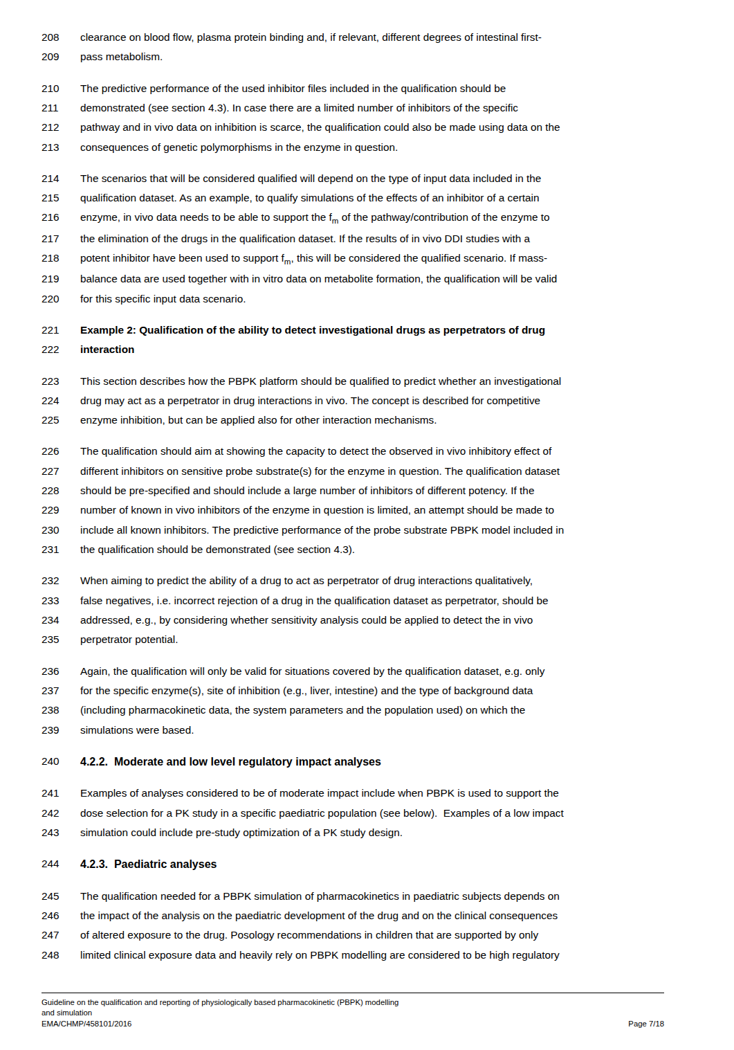208
clearance on blood flow, plasma protein binding and, if relevant, different degrees of intestinal first-
209
pass metabolism.
210
The predictive performance of the used inhibitor files included in the qualification should be
211
demonstrated (see section 4.3). In case there are a limited number of inhibitors of the specific
212
pathway and in vivo data on inhibition is scarce, the qualification could also be made using data on the
213
consequences of genetic polymorphisms in the enzyme in question.
214
The scenarios that will be considered qualified will depend on the type of input data included in the
215
qualification dataset. As an example, to qualify simulations of the effects of an inhibitor of a certain
216
enzyme, in vivo data needs to be able to support the fm of the pathway/contribution of the enzyme to
217
the elimination of the drugs in the qualification dataset. If the results of in vivo DDI studies with a
218
potent inhibitor have been used to support fm, this will be considered the qualified scenario. If mass-
219
balance data are used together with in vitro data on metabolite formation, the qualification will be valid
220
for this specific input data scenario.
221
Example 2: Qualification of the ability to detect investigational drugs as perpetrators of drug
222
interaction
223
This section describes how the PBPK platform should be qualified to predict whether an investigational
224
drug may act as a perpetrator in drug interactions in vivo. The concept is described for competitive
225
enzyme inhibition, but can be applied also for other interaction mechanisms.
226
The qualification should aim at showing the capacity to detect the observed in vivo inhibitory effect of
227
different inhibitors on sensitive probe substrate(s) for the enzyme in question. The qualification dataset
228
should be pre-specified and should include a large number of inhibitors of different potency. If the
229
number of known in vivo inhibitors of the enzyme in question is limited, an attempt should be made to
230
include all known inhibitors. The predictive performance of the probe substrate PBPK model included in
231
the qualification should be demonstrated (see section 4.3).
232
When aiming to predict the ability of a drug to act as perpetrator of drug interactions qualitatively,
233
false negatives, i.e. incorrect rejection of a drug in the qualification dataset as perpetrator, should be
234
addressed, e.g., by considering whether sensitivity analysis could be applied to detect the in vivo
235
perpetrator potential.
236
Again, the qualification will only be valid for situations covered by the qualification dataset, e.g. only
237
for the specific enzyme(s), site of inhibition (e.g., liver, intestine) and the type of background data
238
(including pharmacokinetic data, the system parameters and the population used) on which the
239
simulations were based.
240
4.2.2. Moderate and low level regulatory impact analyses
241
Examples of analyses considered to be of moderate impact include when PBPK is used to support the
242
dose selection for a PK study in a specific paediatric population (see below). Examples of a low impact
243
simulation could include pre-study optimization of a PK study design.
244
4.2.3. Paediatric analyses
245
The qualification needed for a PBPK simulation of pharmacokinetics in paediatric subjects depends on
246
the impact of the analysis on the paediatric development of the drug and on the clinical consequences
247
of altered exposure to the drug. Posology recommendations in children that are supported by only
248
limited clinical exposure data and heavily rely on PBPK modelling are considered to be high regulatory
Guideline on the qualification and reporting of physiologically based pharmacokinetic (PBPK) modelling
and simulation
EMA/CHMP/458101/2016
Page 7/18